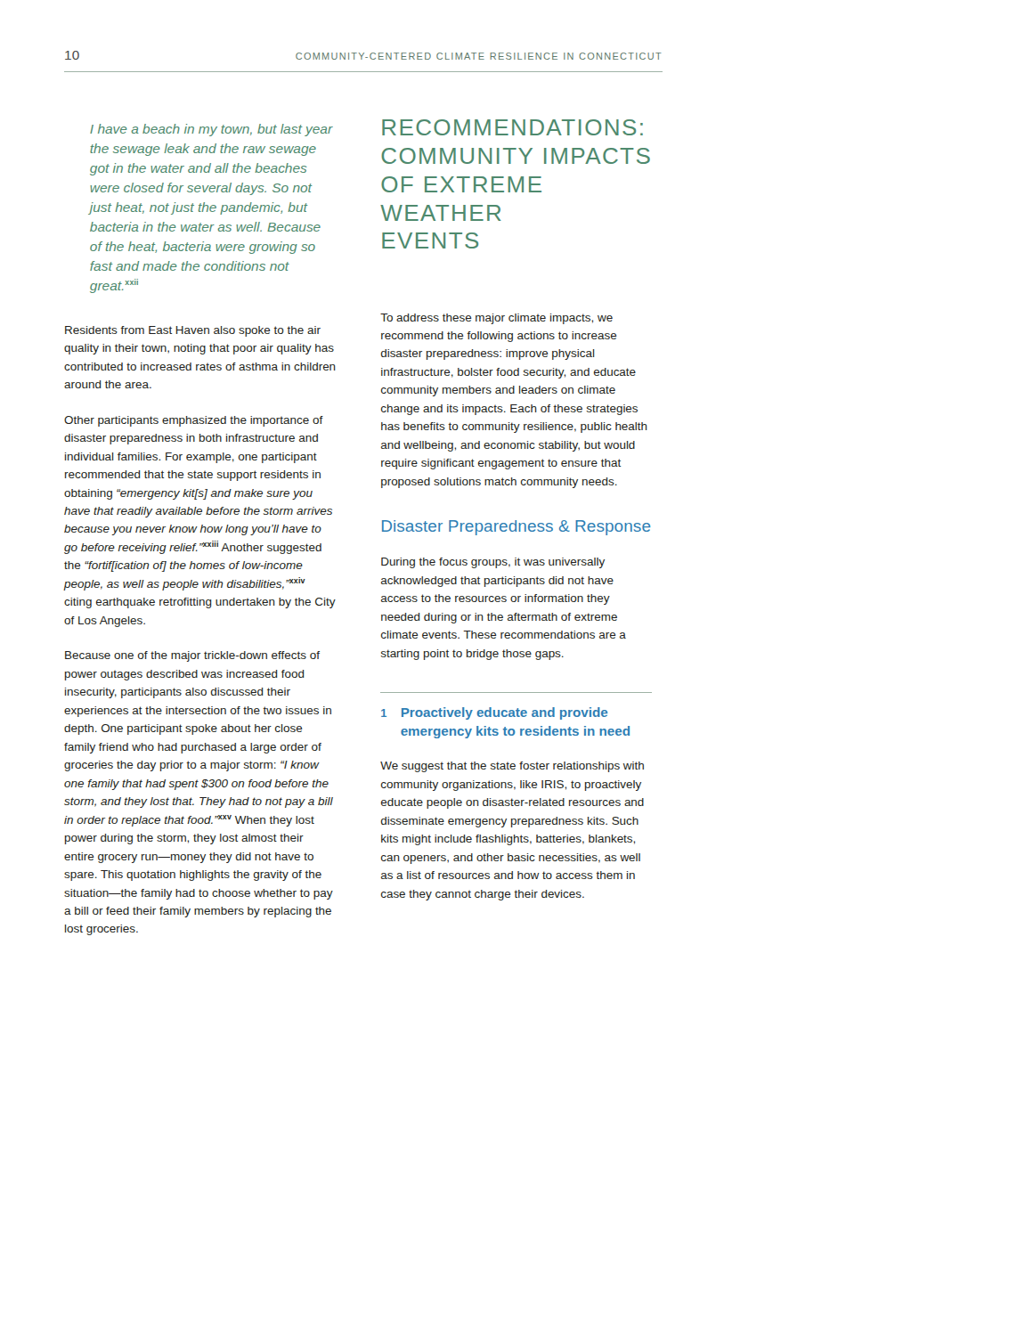10
Community-Centered Climate Resilience in Connecticut
I have a beach in my town, but last year the sewage leak and the raw sewage got in the water and all the beaches were closed for several days. So not just heat, not just the pandemic, but bacteria in the water as well. Because of the heat, bacteria were growing so fast and made the conditions not great.xxii
Residents from East Haven also spoke to the air quality in their town, noting that poor air quality has contributed to increased rates of asthma in children around the area.
Other participants emphasized the importance of disaster preparedness in both infrastructure and individual families. For example, one participant recommended that the state support residents in obtaining “emergency kit[s] and make sure you have that readily available before the storm arrives because you never know how long you’ll have to go before receiving relief.”xxiii Another suggested the “fortif[ication of] the homes of low-income people, as well as people with disabilities,”xxiv citing earthquake retrofitting undertaken by the City of Los Angeles.
Because one of the major trickle-down effects of power outages described was increased food insecurity, participants also discussed their experiences at the intersection of the two issues in depth. One participant spoke about her close family friend who had purchased a large order of groceries the day prior to a major storm: “I know one family that had spent $300 on food before the storm, and they lost that. They had to not pay a bill in order to replace that food.”xxv When they lost power during the storm, they lost almost their entire grocery run—money they did not have to spare. This quotation highlights the gravity of the situation—the family had to choose whether to pay a bill or feed their family members by replacing the lost groceries.
Recommendations:
Community Impacts
of Extreme Weather
Events
To address these major climate impacts, we recommend the following actions to increase disaster preparedness: improve physical infrastructure, bolster food security, and educate community members and leaders on climate change and its impacts. Each of these strategies has benefits to community resilience, public health and wellbeing, and economic stability, but would require significant engagement to ensure that proposed solutions match community needs.
Disaster Preparedness & Response
During the focus groups, it was universally acknowledged that participants did not have access to the resources or information they needed during or in the aftermath of extreme climate events. These recommendations are a starting point to bridge those gaps.
1
Proactively educate and provide emergency kits to residents in need
We suggest that the state foster relationships with community organizations, like IRIS, to proactively educate people on disaster-related resources and disseminate emergency preparedness kits. Such kits might include flashlights, batteries, blankets, can openers, and other basic necessities, as well as a list of resources and how to access them in case they cannot charge their devices.